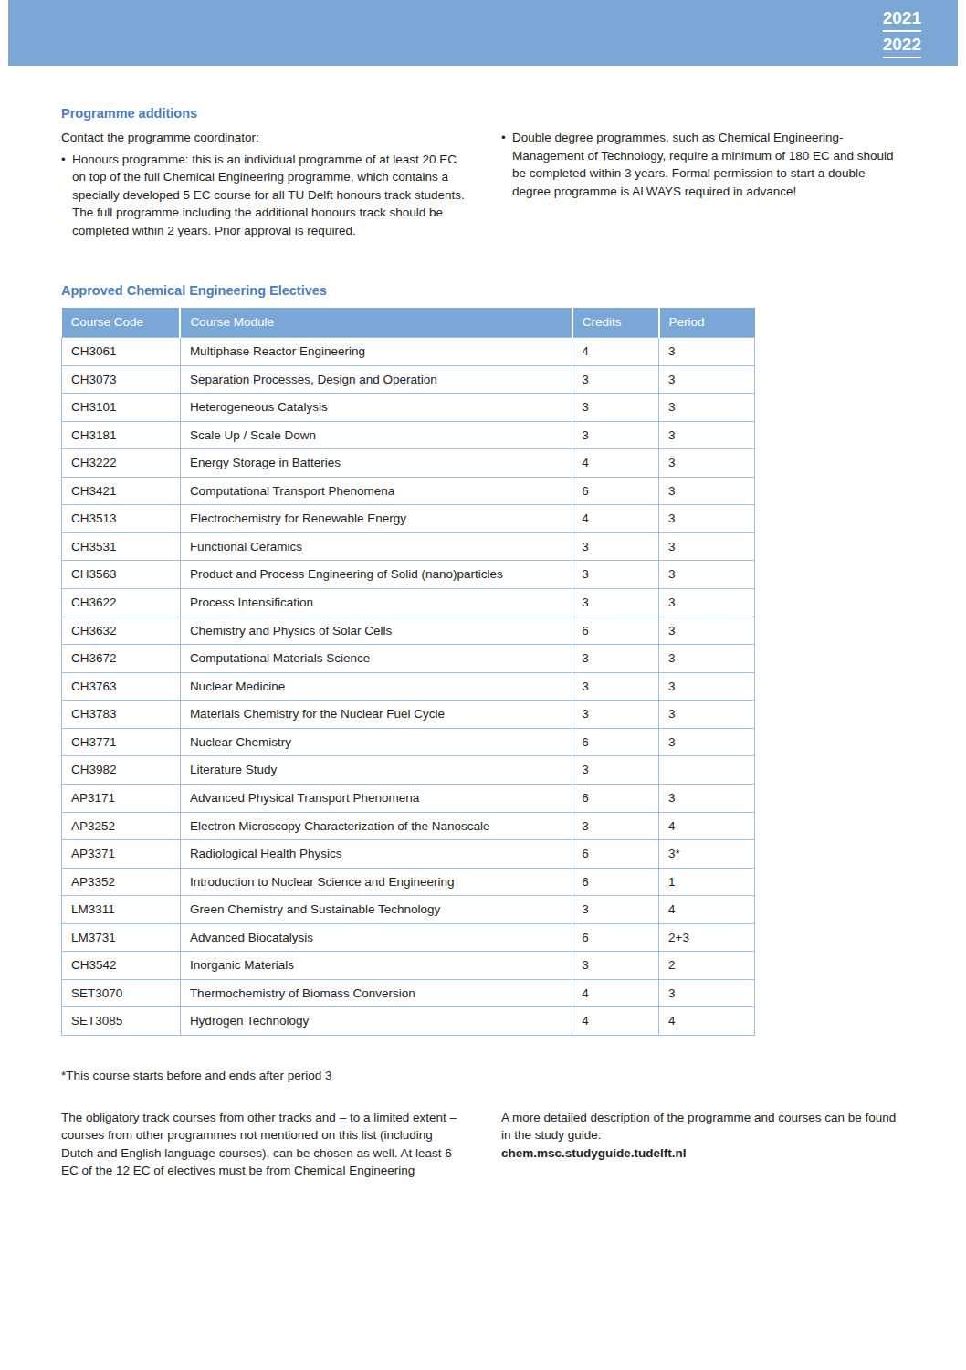2021 2022
Programme additions
Contact the programme coordinator:
Honours programme: this is an individual programme of at least 20 EC on top of the full Chemical Engineering programme, which contains a specially developed 5 EC course for all TU Delft honours track students. The full programme including the additional honours track should be completed within 2 years. Prior approval is required.
Double degree programmes, such as Chemical Engineering-Management of Technology, require a minimum of 180 EC and should be completed within 3 years. Formal permission to start a double degree programme is ALWAYS required in advance!
Approved Chemical Engineering Electives
| Course Code | Course Module | Credits | Period |
| --- | --- | --- | --- |
| CH3061 | Multiphase Reactor Engineering | 4 | 3 |
| CH3073 | Separation Processes, Design and Operation | 3 | 3 |
| CH3101 | Heterogeneous Catalysis | 3 | 3 |
| CH3181 | Scale Up / Scale Down | 3 | 3 |
| CH3222 | Energy Storage in Batteries | 4 | 3 |
| CH3421 | Computational Transport Phenomena | 6 | 3 |
| CH3513 | Electrochemistry for Renewable Energy | 4 | 3 |
| CH3531 | Functional Ceramics | 3 | 3 |
| CH3563 | Product and Process Engineering of Solid (nano)particles | 3 | 3 |
| CH3622 | Process Intensification | 3 | 3 |
| CH3632 | Chemistry and Physics of Solar Cells | 6 | 3 |
| CH3672 | Computational Materials Science | 3 | 3 |
| CH3763 | Nuclear Medicine | 3 | 3 |
| CH3783 | Materials Chemistry for the Nuclear Fuel Cycle | 3 | 3 |
| CH3771 | Nuclear Chemistry | 6 | 3 |
| CH3982 | Literature Study | 3 | |
| AP3171 | Advanced Physical Transport Phenomena | 6 | 3 |
| AP3252 | Electron Microscopy Characterization of the Nanoscale | 3 | 4 |
| AP3371 | Radiological Health Physics | 6 | 3* |
| AP3352 | Introduction to Nuclear Science and Engineering | 6 | 1 |
| LM3311 | Green Chemistry and Sustainable Technology | 3 | 4 |
| LM3731 | Advanced Biocatalysis | 6 | 2+3 |
| CH3542 | Inorganic Materials | 3 | 2 |
| SET3070 | Thermochemistry of Biomass Conversion | 4 | 3 |
| SET3085 | Hydrogen Technology | 4 | 4 |
*This course starts before and ends after period 3
The obligatory track courses from other tracks and – to a limited extent – courses from other programmes not mentioned on this list (including Dutch and English language courses), can be chosen as well. At least 6 EC of the 12 EC of electives must be from Chemical Engineering
A more detailed description of the programme and courses can be found in the study guide:
chem.msc.studyguide.tudelft.nl